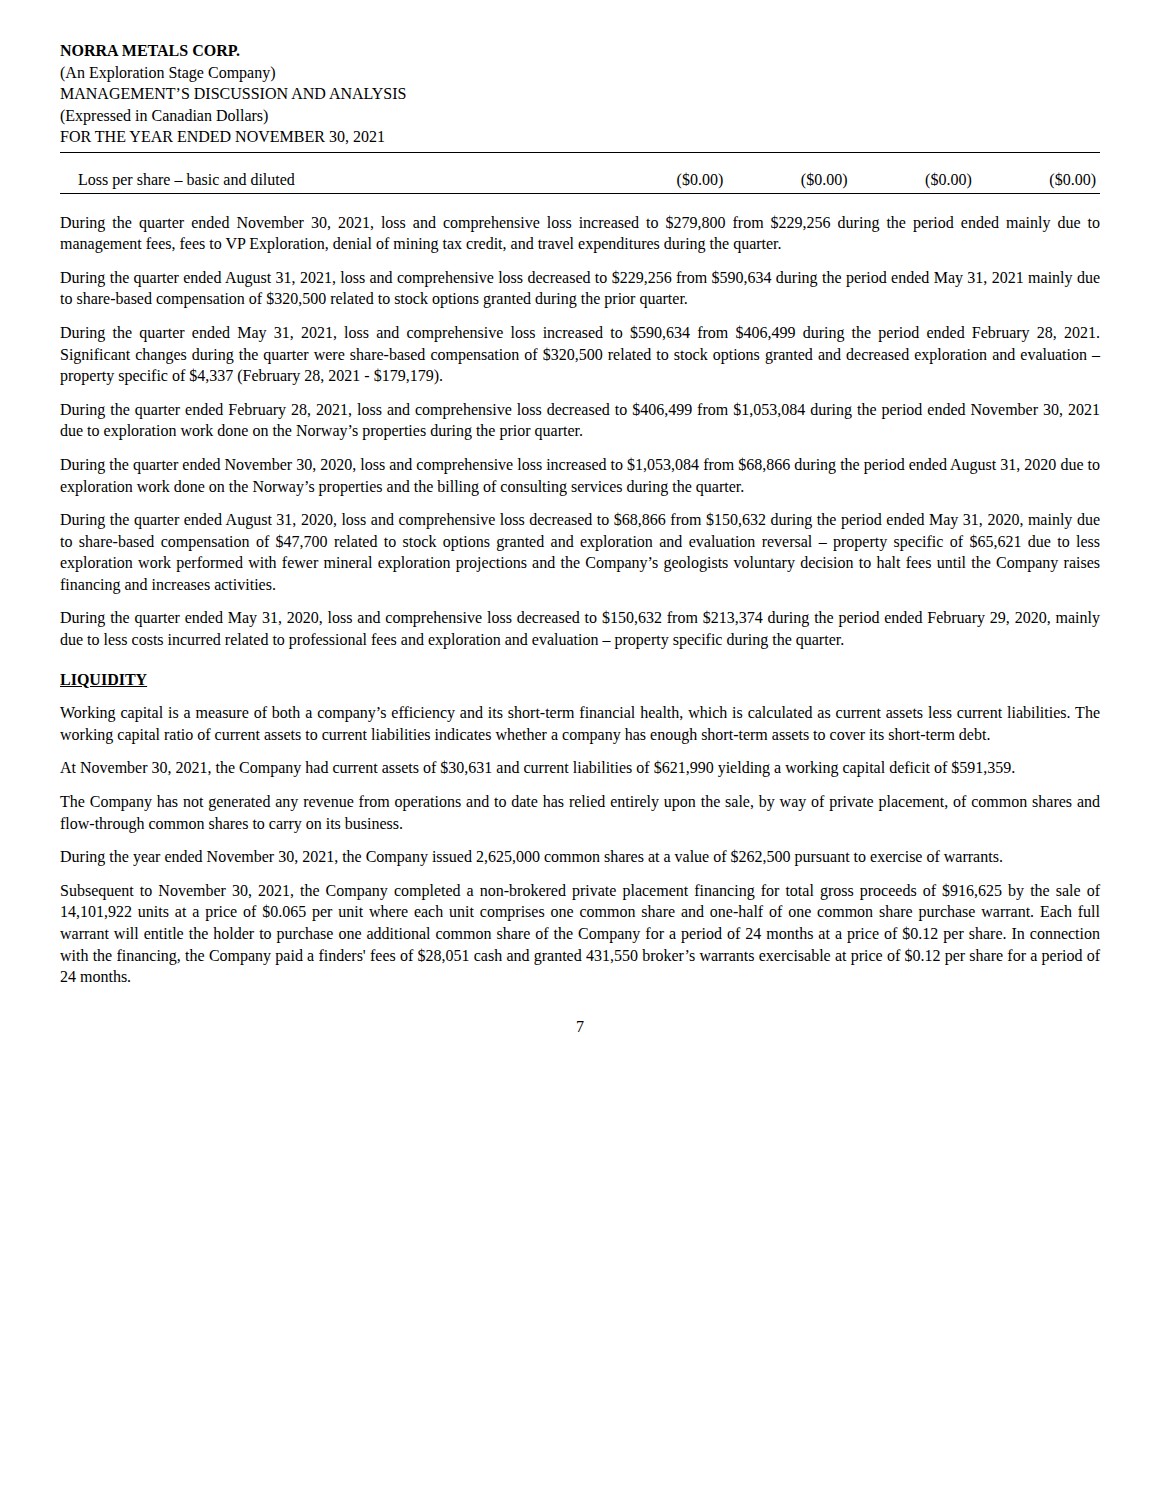NORRA METALS CORP.
(An Exploration Stage Company)
MANAGEMENT’S DISCUSSION AND ANALYSIS
(Expressed in Canadian Dollars)
FOR THE YEAR ENDED NOVEMBER 30, 2021
| Loss per share – basic and diluted | ($0.00) | ($0.00) | ($0.00) | ($0.00) |
During the quarter ended November 30, 2021, loss and comprehensive loss increased to $279,800 from $229,256 during the period ended mainly due to management fees, fees to VP Exploration, denial of mining tax credit, and travel expenditures during the quarter.
During the quarter ended August 31, 2021, loss and comprehensive loss decreased to $229,256 from $590,634 during the period ended May 31, 2021 mainly due to share-based compensation of $320,500 related to stock options granted during the prior quarter.
During the quarter ended May 31, 2021, loss and comprehensive loss increased to $590,634 from $406,499 during the period ended February 28, 2021. Significant changes during the quarter were share-based compensation of $320,500 related to stock options granted and decreased exploration and evaluation – property specific of $4,337 (February 28, 2021 - $179,179).
During the quarter ended February 28, 2021, loss and comprehensive loss decreased to $406,499 from $1,053,084 during the period ended November 30, 2021 due to exploration work done on the Norway’s properties during the prior quarter.
During the quarter ended November 30, 2020, loss and comprehensive loss increased to $1,053,084 from $68,866 during the period ended August 31, 2020 due to exploration work done on the Norway’s properties and the billing of consulting services during the quarter.
During the quarter ended August 31, 2020, loss and comprehensive loss decreased to $68,866 from $150,632 during the period ended May 31, 2020, mainly due to share-based compensation of $47,700 related to stock options granted and exploration and evaluation reversal – property specific of $65,621 due to less exploration work performed with fewer mineral exploration projections and the Company’s geologists voluntary decision to halt fees until the Company raises financing and increases activities.
During the quarter ended May 31, 2020, loss and comprehensive loss decreased to $150,632 from $213,374 during the period ended February 29, 2020, mainly due to less costs incurred related to professional fees and exploration and evaluation – property specific during the quarter.
LIQUIDITY
Working capital is a measure of both a company’s efficiency and its short-term financial health, which is calculated as current assets less current liabilities. The working capital ratio of current assets to current liabilities indicates whether a company has enough short-term assets to cover its short-term debt.
At November 30, 2021, the Company had current assets of $30,631 and current liabilities of $621,990 yielding a working capital deficit of $591,359.
The Company has not generated any revenue from operations and to date has relied entirely upon the sale, by way of private placement, of common shares and flow-through common shares to carry on its business.
During the year ended November 30, 2021, the Company issued 2,625,000 common shares at a value of $262,500 pursuant to exercise of warrants.
Subsequent to November 30, 2021, the Company completed a non-brokered private placement financing for total gross proceeds of $916,625 by the sale of 14,101,922 units at a price of $0.065 per unit where each unit comprises one common share and one-half of one common share purchase warrant. Each full warrant will entitle the holder to purchase one additional common share of the Company for a period of 24 months at a price of $0.12 per share. In connection with the financing, the Company paid a finders' fees of $28,051 cash and granted 431,550 broker’s warrants exercisable at price of $0.12 per share for a period of 24 months.
7